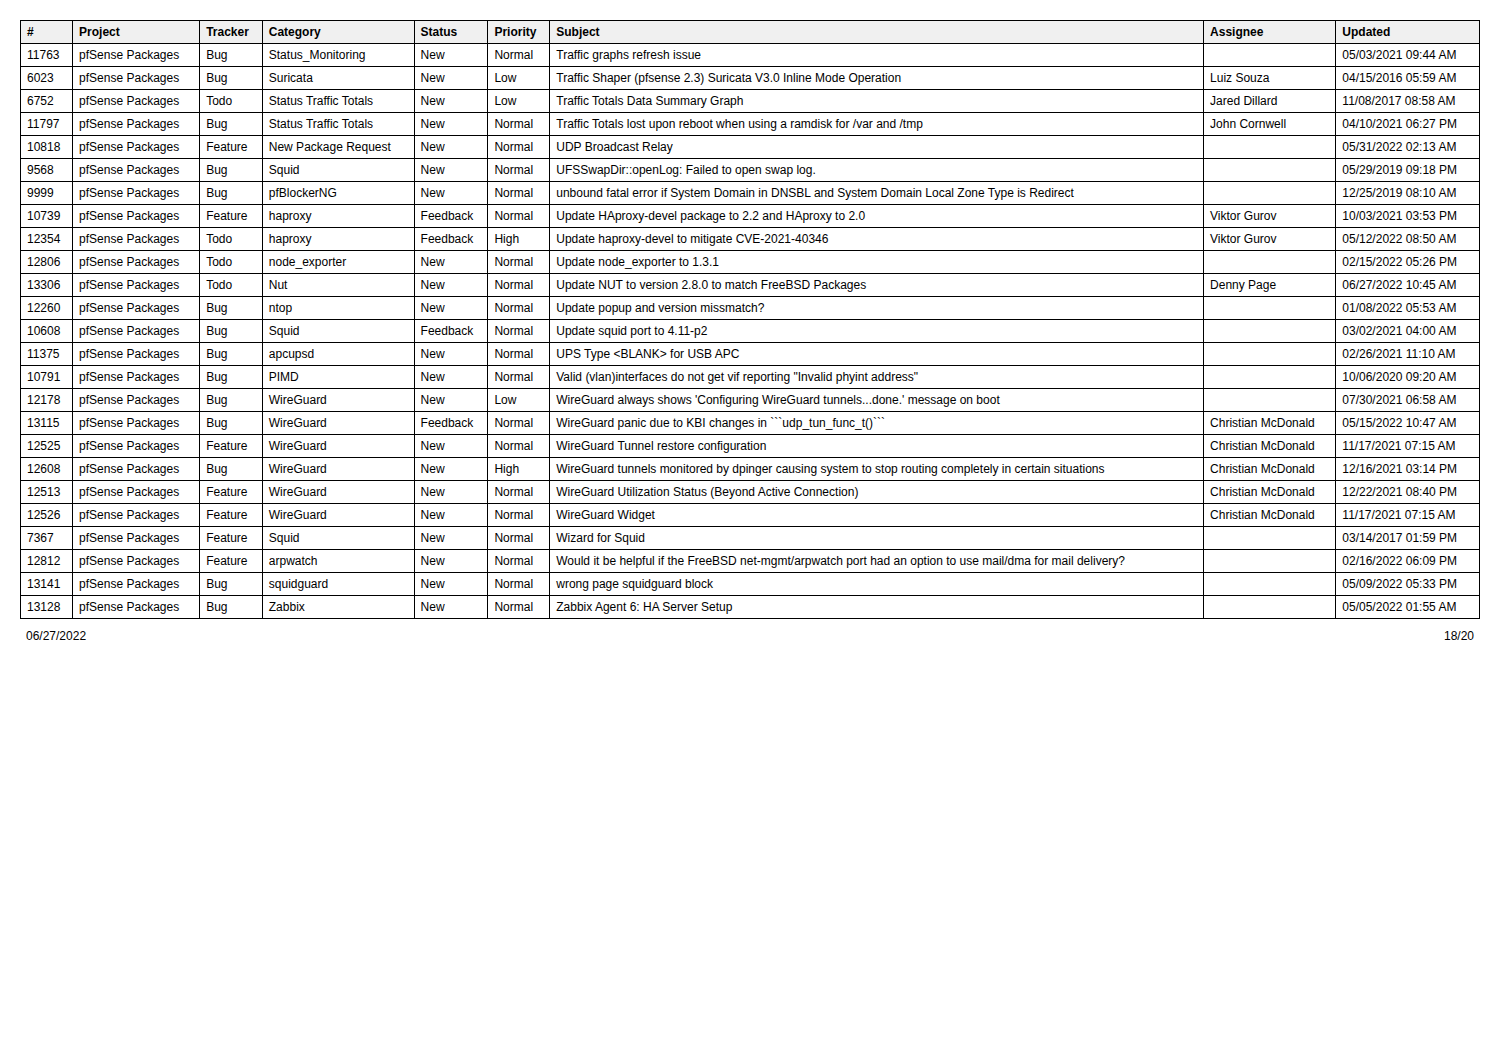| # | Project | Tracker | Category | Status | Priority | Subject | Assignee | Updated |
| --- | --- | --- | --- | --- | --- | --- | --- | --- |
| 11763 | pfSense Packages | Bug | Status_Monitoring | New | Normal | Traffic graphs refresh issue | | 05/03/2021 09:44 AM |
| 6023 | pfSense Packages | Bug | Suricata | New | Low | Traffic Shaper (pfsense 2.3) Suricata V3.0 Inline Mode Operation | Luiz Souza | 04/15/2016 05:59 AM |
| 6752 | pfSense Packages | Todo | Status Traffic Totals | New | Low | Traffic Totals Data Summary Graph | Jared Dillard | 11/08/2017 08:58 AM |
| 11797 | pfSense Packages | Bug | Status Traffic Totals | New | Normal | Traffic Totals lost upon reboot when using a ramdisk for /var and /tmp | John Cornwell | 04/10/2021 06:27 PM |
| 10818 | pfSense Packages | Feature | New Package Request | New | Normal | UDP Broadcast Relay | | 05/31/2022 02:13 AM |
| 9568 | pfSense Packages | Bug | Squid | New | Normal | UFSSwapDir::openLog: Failed to open swap log. | | 05/29/2019 09:18 PM |
| 9999 | pfSense Packages | Bug | pfBlockerNG | New | Normal | unbound fatal error if System Domain in DNSBL and System Domain Local Zone Type is Redirect | | 12/25/2019 08:10 AM |
| 10739 | pfSense Packages | Feature | haproxy | Feedback | Normal | Update HAproxy-devel package to 2.2 and HAproxy to 2.0 | Viktor Gurov | 10/03/2021 03:53 PM |
| 12354 | pfSense Packages | Todo | haproxy | Feedback | High | Update haproxy-devel to mitigate CVE-2021-40346 | Viktor Gurov | 05/12/2022 08:50 AM |
| 12806 | pfSense Packages | Todo | node_exporter | New | Normal | Update node_exporter to 1.3.1 | | 02/15/2022 05:26 PM |
| 13306 | pfSense Packages | Todo | Nut | New | Normal | Update NUT to version 2.8.0 to match FreeBSD Packages | Denny Page | 06/27/2022 10:45 AM |
| 12260 | pfSense Packages | Bug | ntop | New | Normal | Update popup and version missmatch? | | 01/08/2022 05:53 AM |
| 10608 | pfSense Packages | Bug | Squid | Feedback | Normal | Update squid port to 4.11-p2 | | 03/02/2021 04:00 AM |
| 11375 | pfSense Packages | Bug | apcupsd | New | Normal | UPS Type <BLANK> for USB APC | | 02/26/2021 11:10 AM |
| 10791 | pfSense Packages | Bug | PIMD | New | Normal | Valid (vlan)interfaces do not get vif reporting "Invalid phyint address" | | 10/06/2020 09:20 AM |
| 12178 | pfSense Packages | Bug | WireGuard | New | Low | WireGuard always shows 'Configuring WireGuard tunnels...done.' message on boot | | 07/30/2021 06:58 AM |
| 13115 | pfSense Packages | Bug | WireGuard | Feedback | Normal | WireGuard panic due to KBI changes in ```udp_tun_func_t()``` | Christian McDonald | 05/15/2022 10:47 AM |
| 12525 | pfSense Packages | Feature | WireGuard | New | Normal | WireGuard Tunnel restore configuration | Christian McDonald | 11/17/2021 07:15 AM |
| 12608 | pfSense Packages | Bug | WireGuard | New | High | WireGuard tunnels monitored by dpinger causing system to stop routing completely in certain situations | Christian McDonald | 12/16/2021 03:14 PM |
| 12513 | pfSense Packages | Feature | WireGuard | New | Normal | WireGuard Utilization Status (Beyond Active Connection) | Christian McDonald | 12/22/2021 08:40 PM |
| 12526 | pfSense Packages | Feature | WireGuard | New | Normal | WireGuard Widget | Christian McDonald | 11/17/2021 07:15 AM |
| 7367 | pfSense Packages | Feature | Squid | New | Normal | Wizard for Squid | | 03/14/2017 01:59 PM |
| 12812 | pfSense Packages | Feature | arpwatch | New | Normal | Would it be helpful if the FreeBSD net-mgmt/arpwatch port had an option to use mail/dma for mail delivery? | | 02/16/2022 06:09 PM |
| 13141 | pfSense Packages | Bug | squidguard | New | Normal | wrong page squidguard block | | 05/09/2022 05:33 PM |
| 13128 | pfSense Packages | Bug | Zabbix | New | Normal | Zabbix Agent 6: HA Server Setup | | 05/05/2022 01:55 AM |
| 06/27/2022 | 18/20 |